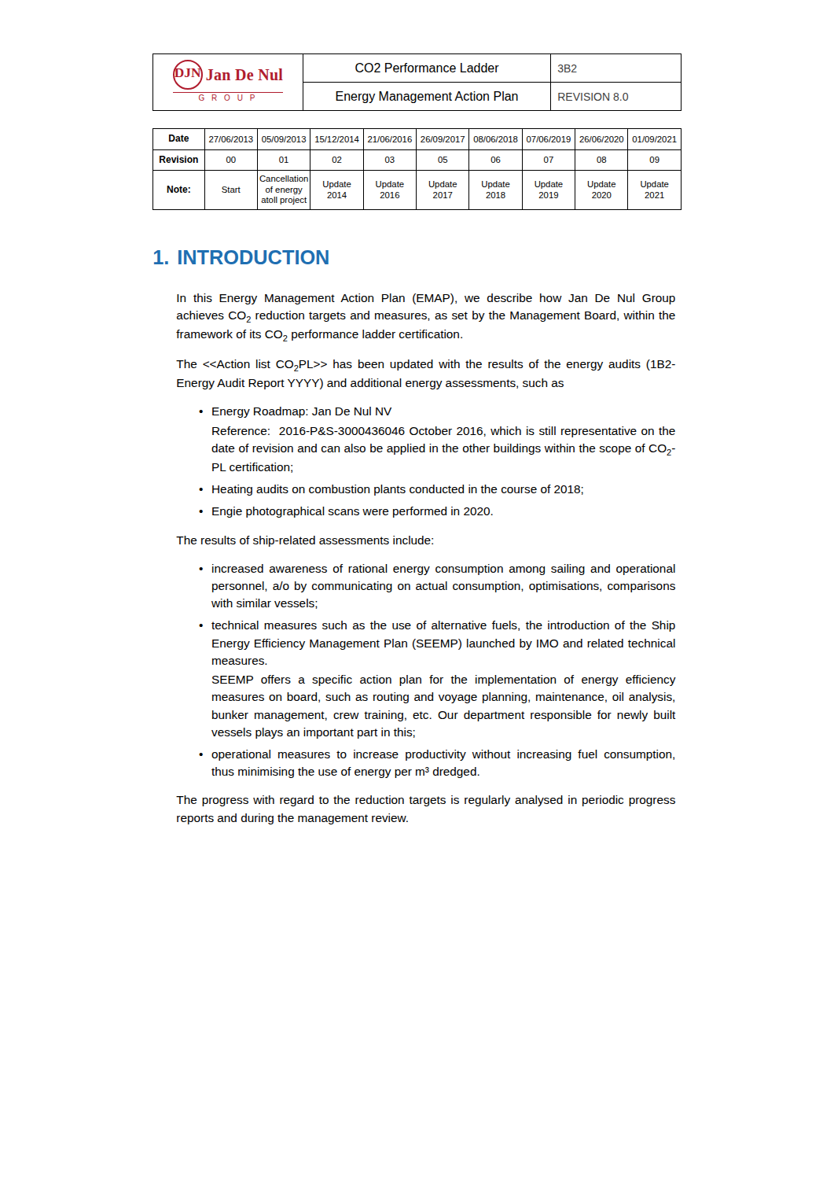| DJN Jan De Nul G R O U P | CO2 Performance Ladder | 3B2 |
| Energy Management Action Plan | REVISION 8.0 |
| Date | 27/06/2013 | 05/09/2013 | 15/12/2014 | 21/06/2016 | 26/09/2017 | 08/06/2018 | 07/06/2019 | 26/06/2020 | 01/09/2021 |
| Revision | 00 | 01 | 02 | 03 | 05 | 06 | 07 | 08 | 09 |
| Note: | Start | Cancellation of energy atoll project | Update 2014 | Update 2016 | Update 2017 | Update 2018 | Update 2019 | Update 2020 | Update 2021 |
1. INTRODUCTION
In this Energy Management Action Plan (EMAP), we describe how Jan De Nul Group achieves CO2 reduction targets and measures, as set by the Management Board, within the framework of its CO2 performance ladder certification.
The <<Action list CO2PL>> has been updated with the results of the energy audits (1B2-Energy Audit Report YYYY) and additional energy assessments, such as
Energy Roadmap: Jan De Nul NV Reference: 2016-P&S-3000436046 October 2016, which is still representative on the date of revision and can also be applied in the other buildings within the scope of CO2-PL certification;
Heating audits on combustion plants conducted in the course of 2018;
Engie photographical scans were performed in 2020.
The results of ship-related assessments include:
increased awareness of rational energy consumption among sailing and operational personnel, a/o by communicating on actual consumption, optimisations, comparisons with similar vessels;
technical measures such as the use of alternative fuels, the introduction of the Ship Energy Efficiency Management Plan (SEEMP) launched by IMO and related technical measures. SEEMP offers a specific action plan for the implementation of energy efficiency measures on board, such as routing and voyage planning, maintenance, oil analysis, bunker management, crew training, etc. Our department responsible for newly built vessels plays an important part in this;
operational measures to increase productivity without increasing fuel consumption, thus minimising the use of energy per m³ dredged.
The progress with regard to the reduction targets is regularly analysed in periodic progress reports and during the management review.